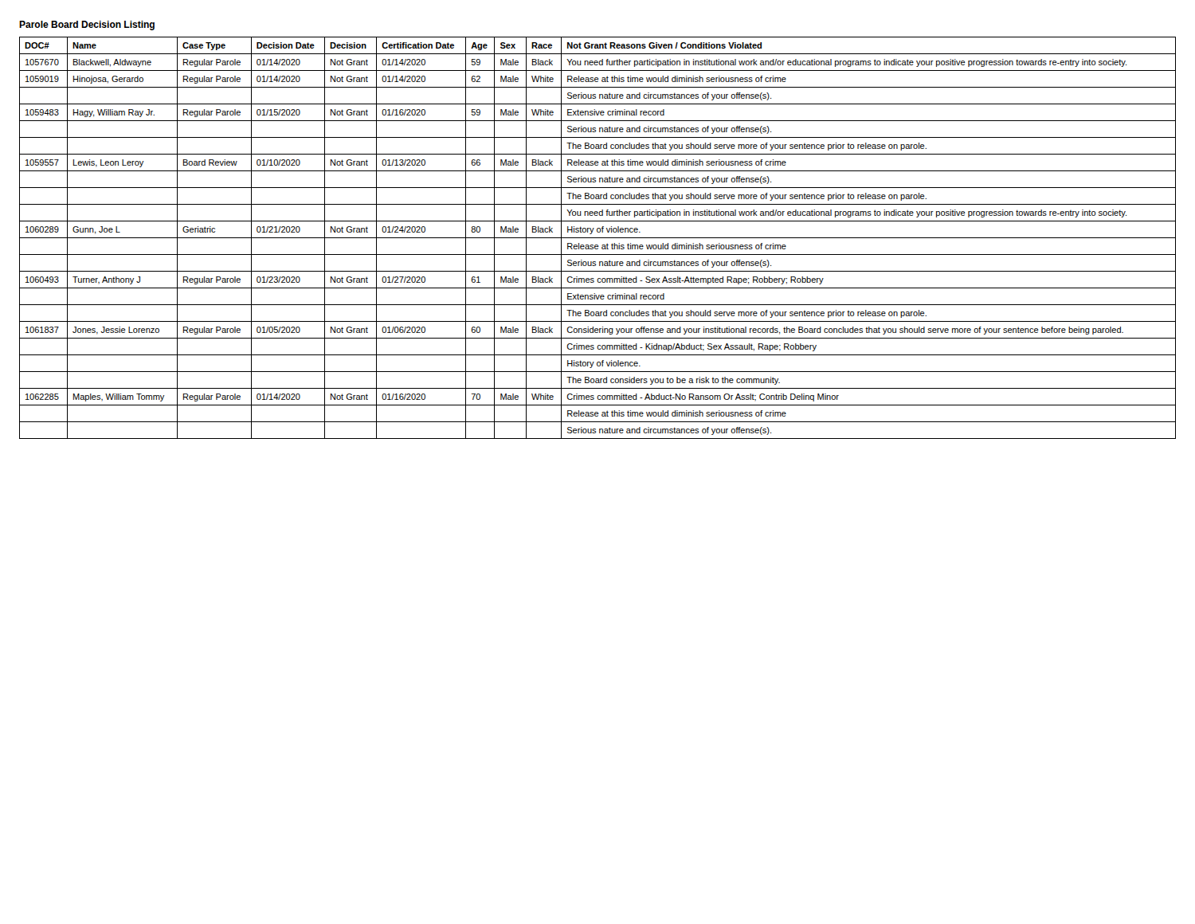Parole Board Decision Listing
| DOC# | Name | Case Type | Decision Date | Decision | Certification Date | Age | Sex | Race | Not Grant Reasons Given / Conditions Violated |
| --- | --- | --- | --- | --- | --- | --- | --- | --- | --- |
| 1057670 | Blackwell, Aldwayne | Regular Parole | 01/14/2020 | Not Grant | 01/14/2020 | 59 | Male | Black | You need further participation in institutional work and/or educational programs to indicate your positive progression towards re-entry into society. |
| 1059019 | Hinojosa, Gerardo | Regular Parole | 01/14/2020 | Not Grant | 01/14/2020 | 62 | Male | White | Release at this time would diminish seriousness of crime |
| | | | | | | | | | Serious nature and circumstances of your offense(s). |
| 1059483 | Hagy, William Ray Jr. | Regular Parole | 01/15/2020 | Not Grant | 01/16/2020 | 59 | Male | White | Extensive criminal record |
| | | | | | | | | | Serious nature and circumstances of your offense(s). |
| | | | | | | | | | The Board concludes that you should serve more of your sentence prior to release on parole. |
| 1059557 | Lewis, Leon Leroy | Board Review | 01/10/2020 | Not Grant | 01/13/2020 | 66 | Male | Black | Release at this time would diminish seriousness of crime |
| | | | | | | | | | Serious nature and circumstances of your offense(s). |
| | | | | | | | | | The Board concludes that you should serve more of your sentence prior to release on parole. |
| | | | | | | | | | You need further participation in institutional work and/or educational programs to indicate your positive progression towards re-entry into society. |
| 1060289 | Gunn, Joe L | Geriatric | 01/21/2020 | Not Grant | 01/24/2020 | 80 | Male | Black | History of violence. |
| | | | | | | | | | Release at this time would diminish seriousness of crime |
| | | | | | | | | | Serious nature and circumstances of your offense(s). |
| 1060493 | Turner, Anthony J | Regular Parole | 01/23/2020 | Not Grant | 01/27/2020 | 61 | Male | Black | Crimes committed - Sex Asslt-Attempted Rape; Robbery; Robbery |
| | | | | | | | | | Extensive criminal record |
| | | | | | | | | | The Board concludes that you should serve more of your sentence prior to release on parole. |
| 1061837 | Jones, Jessie Lorenzo | Regular Parole | 01/05/2020 | Not Grant | 01/06/2020 | 60 | Male | Black | Considering your offense and your institutional records, the Board concludes that you should serve more of your sentence before being paroled. |
| | | | | | | | | | Crimes committed - Kidnap/Abduct; Sex Assault, Rape; Robbery |
| | | | | | | | | | History of violence. |
| | | | | | | | | | The Board considers you to be a risk to the community. |
| 1062285 | Maples, William Tommy | Regular Parole | 01/14/2020 | Not Grant | 01/16/2020 | 70 | Male | White | Crimes committed - Abduct-No Ransom Or Asslt; Contrib Delinq Minor |
| | | | | | | | | | Release at this time would diminish seriousness of crime |
| | | | | | | | | | Serious nature and circumstances of your offense(s). |